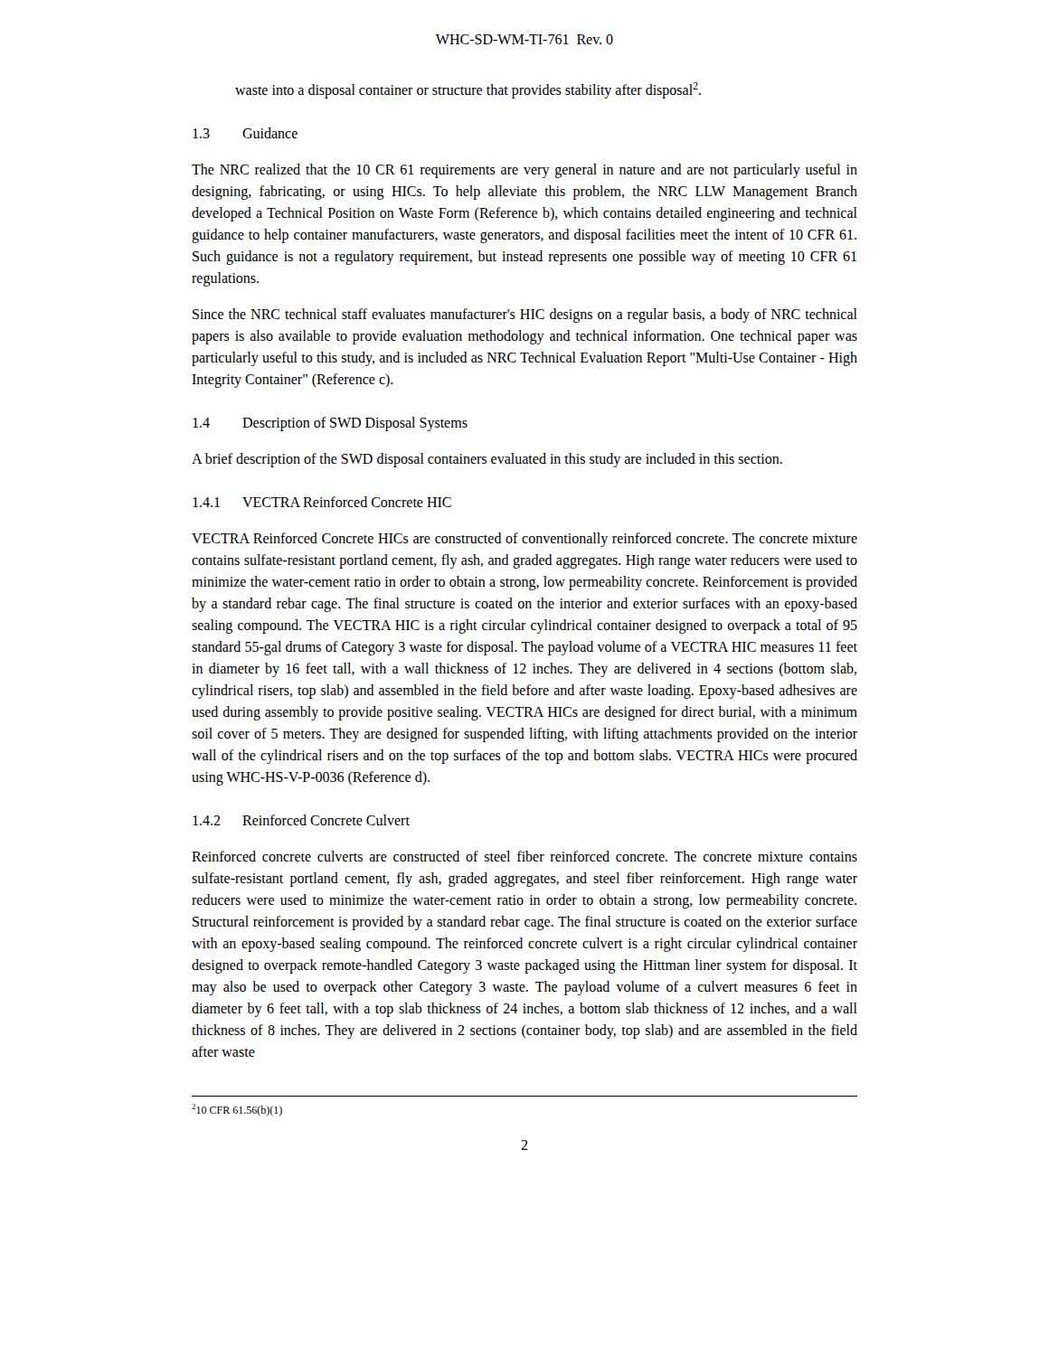WHC-SD-WM-TI-761 Rev. 0
waste into a disposal container or structure that provides stability after disposal2.
1.3 Guidance
The NRC realized that the 10 CR 61 requirements are very general in nature and are not particularly useful in designing, fabricating, or using HICs. To help alleviate this problem, the NRC LLW Management Branch developed a Technical Position on Waste Form (Reference b), which contains detailed engineering and technical guidance to help container manufacturers, waste generators, and disposal facilities meet the intent of 10 CFR 61. Such guidance is not a regulatory requirement, but instead represents one possible way of meeting 10 CFR 61 regulations.
Since the NRC technical staff evaluates manufacturer's HIC designs on a regular basis, a body of NRC technical papers is also available to provide evaluation methodology and technical information. One technical paper was particularly useful to this study, and is included as NRC Technical Evaluation Report "Multi-Use Container - High Integrity Container" (Reference c).
1.4 Description of SWD Disposal Systems
A brief description of the SWD disposal containers evaluated in this study are included in this section.
1.4.1 VECTRA Reinforced Concrete HIC
VECTRA Reinforced Concrete HICs are constructed of conventionally reinforced concrete. The concrete mixture contains sulfate-resistant portland cement, fly ash, and graded aggregates. High range water reducers were used to minimize the water-cement ratio in order to obtain a strong, low permeability concrete. Reinforcement is provided by a standard rebar cage. The final structure is coated on the interior and exterior surfaces with an epoxy-based sealing compound. The VECTRA HIC is a right circular cylindrical container designed to overpack a total of 95 standard 55-gal drums of Category 3 waste for disposal. The payload volume of a VECTRA HIC measures 11 feet in diameter by 16 feet tall, with a wall thickness of 12 inches. They are delivered in 4 sections (bottom slab, cylindrical risers, top slab) and assembled in the field before and after waste loading. Epoxy-based adhesives are used during assembly to provide positive sealing. VECTRA HICs are designed for direct burial, with a minimum soil cover of 5 meters. They are designed for suspended lifting, with lifting attachments provided on the interior wall of the cylindrical risers and on the top surfaces of the top and bottom slabs. VECTRA HICs were procured using WHC-HS-V-P-0036 (Reference d).
1.4.2 Reinforced Concrete Culvert
Reinforced concrete culverts are constructed of steel fiber reinforced concrete. The concrete mixture contains sulfate-resistant portland cement, fly ash, graded aggregates, and steel fiber reinforcement. High range water reducers were used to minimize the water-cement ratio in order to obtain a strong, low permeability concrete. Structural reinforcement is provided by a standard rebar cage. The final structure is coated on the exterior surface with an epoxy-based sealing compound. The reinforced concrete culvert is a right circular cylindrical container designed to overpack remote-handled Category 3 waste packaged using the Hittman liner system for disposal. It may also be used to overpack other Category 3 waste. The payload volume of a culvert measures 6 feet in diameter by 6 feet tall, with a top slab thickness of 24 inches, a bottom slab thickness of 12 inches, and a wall thickness of 8 inches. They are delivered in 2 sections (container body, top slab) and are assembled in the field after waste
210 CFR 61.56(b)(1)
2